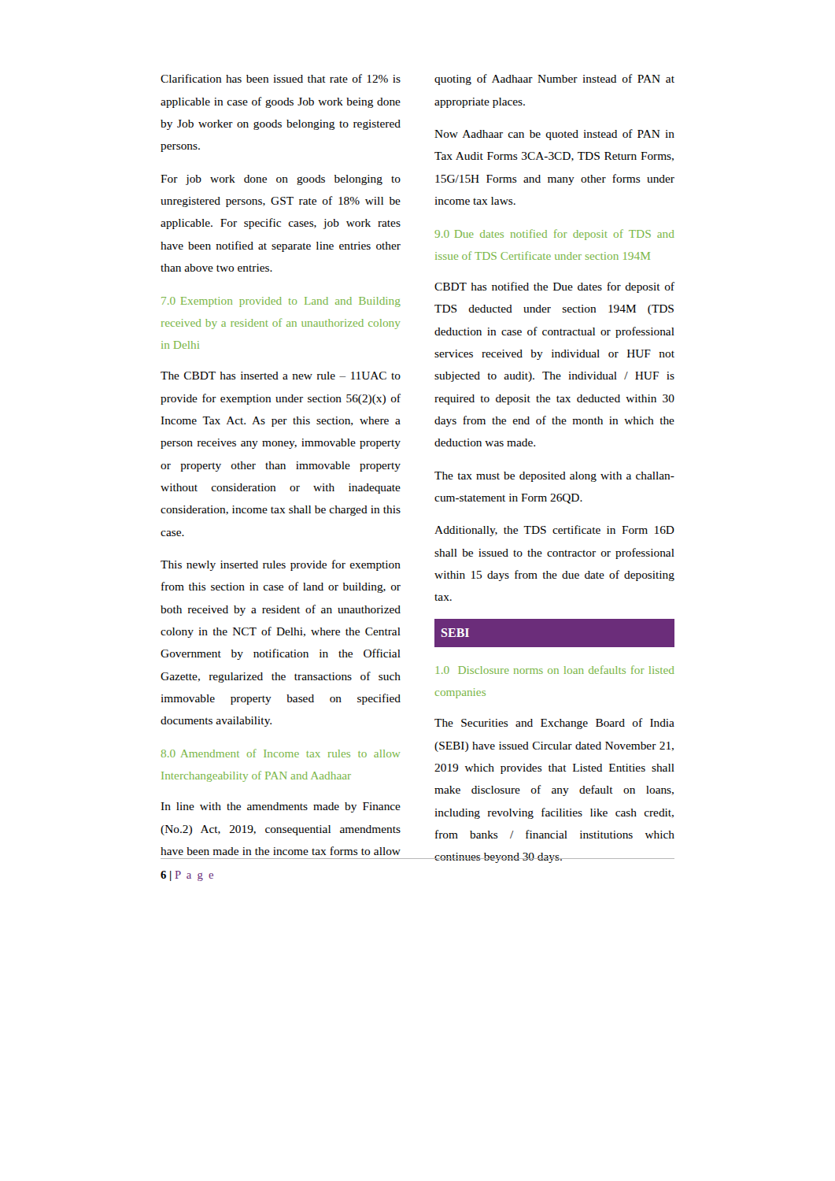Clarification has been issued that rate of 12% is applicable in case of goods Job work being done by Job worker on goods belonging to registered persons.
For job work done on goods belonging to unregistered persons, GST rate of 18% will be applicable. For specific cases, job work rates have been notified at separate line entries other than above two entries.
7.0 Exemption provided to Land and Building received by a resident of an unauthorized colony in Delhi
The CBDT has inserted a new rule – 11UAC to provide for exemption under section 56(2)(x) of Income Tax Act. As per this section, where a person receives any money, immovable property or property other than immovable property without consideration or with inadequate consideration, income tax shall be charged in this case.
This newly inserted rules provide for exemption from this section in case of land or building, or both received by a resident of an unauthorized colony in the NCT of Delhi, where the Central Government by notification in the Official Gazette, regularized the transactions of such immovable property based on specified documents availability.
8.0 Amendment of Income tax rules to allow Interchangeability of PAN and Aadhaar
In line with the amendments made by Finance (No.2) Act, 2019, consequential amendments have been made in the income tax forms to allow quoting of Aadhaar Number instead of PAN at appropriate places.
Now Aadhaar can be quoted instead of PAN in Tax Audit Forms 3CA-3CD, TDS Return Forms, 15G/15H Forms and many other forms under income tax laws.
9.0 Due dates notified for deposit of TDS and issue of TDS Certificate under section 194M
CBDT has notified the Due dates for deposit of TDS deducted under section 194M (TDS deduction in case of contractual or professional services received by individual or HUF not subjected to audit). The individual / HUF is required to deposit the tax deducted within 30 days from the end of the month in which the deduction was made.
The tax must be deposited along with a challan-cum-statement in Form 26QD.
Additionally, the TDS certificate in Form 16D shall be issued to the contractor or professional within 15 days from the due date of depositing tax.
SEBI
1.0 Disclosure norms on loan defaults for listed companies
The Securities and Exchange Board of India (SEBI) have issued Circular dated November 21, 2019 which provides that Listed Entities shall make disclosure of any default on loans, including revolving facilities like cash credit, from banks / financial institutions which continues beyond 30 days.
6 | P a g e